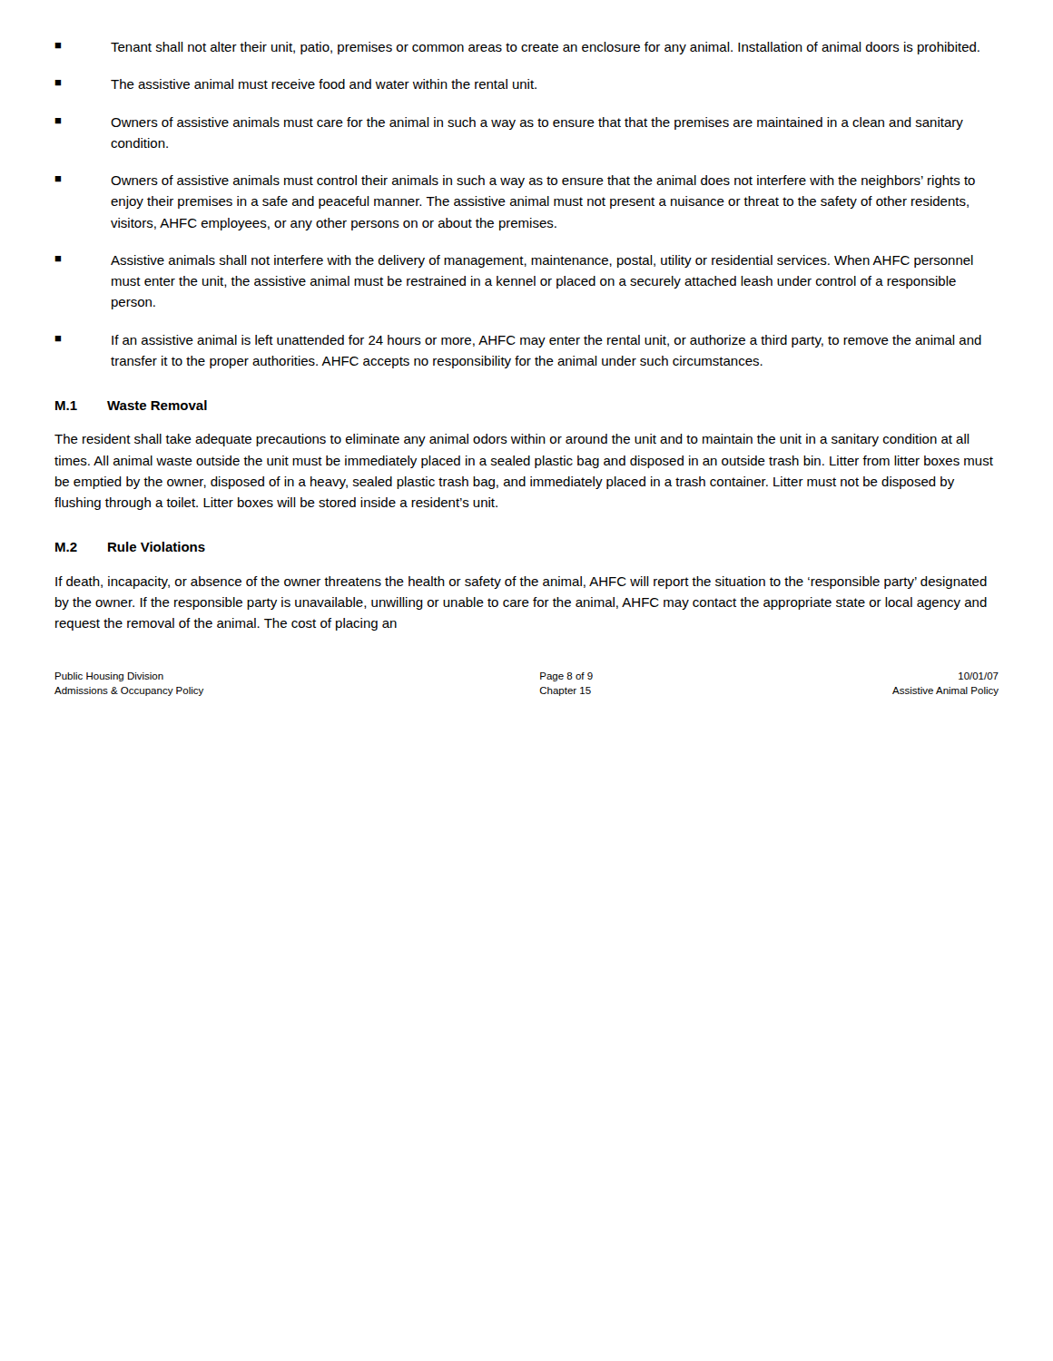Tenant shall not alter their unit, patio, premises or common areas to create an enclosure for any animal. Installation of animal doors is prohibited.
The assistive animal must receive food and water within the rental unit.
Owners of assistive animals must care for the animal in such a way as to ensure that that the premises are maintained in a clean and sanitary condition.
Owners of assistive animals must control their animals in such a way as to ensure that the animal does not interfere with the neighbors’ rights to enjoy their premises in a safe and peaceful manner. The assistive animal must not present a nuisance or threat to the safety of other residents, visitors, AHFC employees, or any other persons on or about the premises.
Assistive animals shall not interfere with the delivery of management, maintenance, postal, utility or residential services. When AHFC personnel must enter the unit, the assistive animal must be restrained in a kennel or placed on a securely attached leash under control of a responsible person.
If an assistive animal is left unattended for 24 hours or more, AHFC may enter the rental unit, or authorize a third party, to remove the animal and transfer it to the proper authorities. AHFC accepts no responsibility for the animal under such circumstances.
M.1 Waste Removal
The resident shall take adequate precautions to eliminate any animal odors within or around the unit and to maintain the unit in a sanitary condition at all times. All animal waste outside the unit must be immediately placed in a sealed plastic bag and disposed in an outside trash bin. Litter from litter boxes must be emptied by the owner, disposed of in a heavy, sealed plastic trash bag, and immediately placed in a trash container. Litter must not be disposed by flushing through a toilet. Litter boxes will be stored inside a resident’s unit.
M.2 Rule Violations
If death, incapacity, or absence of the owner threatens the health or safety of the animal, AHFC will report the situation to the ‘responsible party’ designated by the owner. If the responsible party is unavailable, unwilling or unable to care for the animal, AHFC may contact the appropriate state or local agency and request the removal of the animal. The cost of placing an
Public Housing Division
Admissions & Occupancy Policy
Page 8 of 9
Chapter 15
10/01/07
Assistive Animal Policy